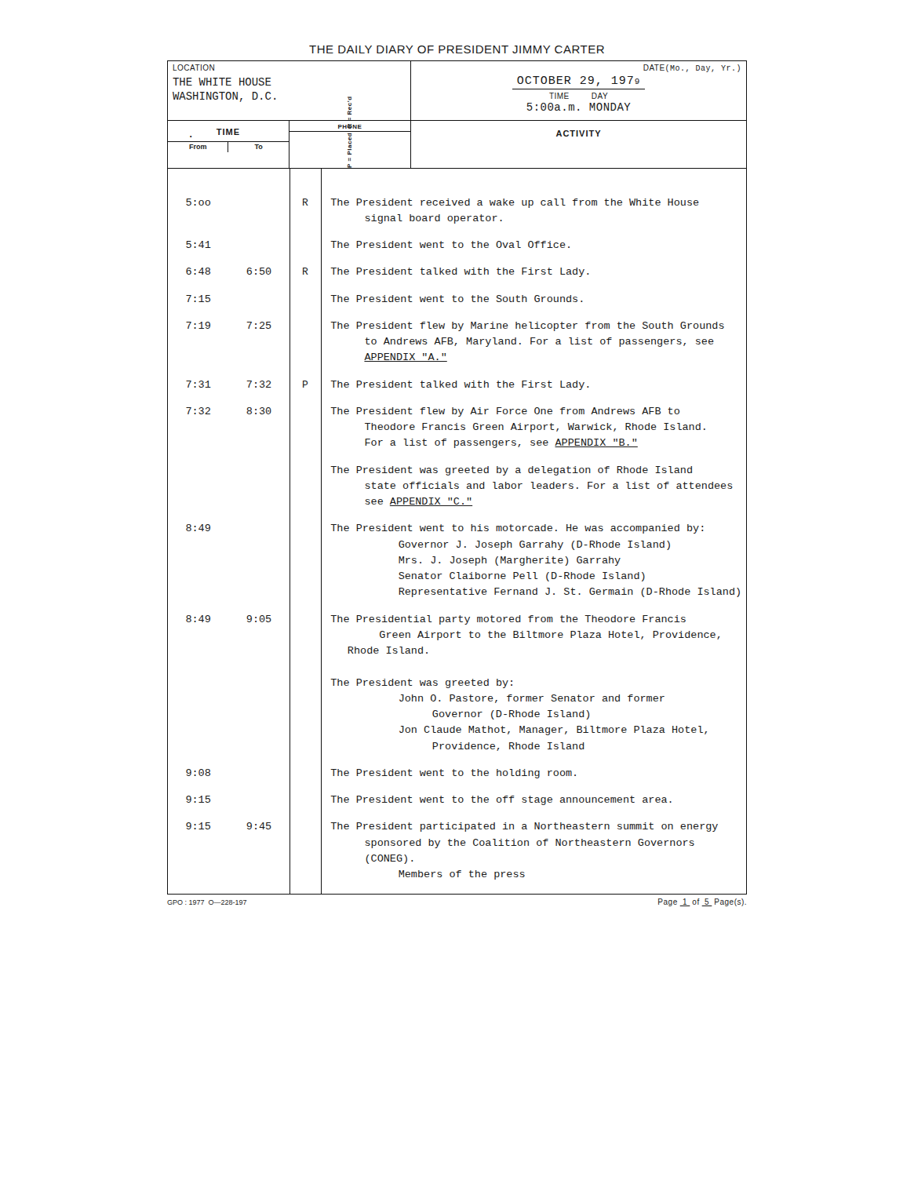THE DAILY DIARY OF PRESIDENT JIMMY CARTER
| LOCATION THE WHITE HOUSE WASHINGTON, D.C. | DATE (Mo., Day, Yr.) OCTOBER 29, 197 9 TIME DAY 5:00a.m. MONDAY |
| TIME . From To | PHONE P = Placed R = Rec'd | ACTIVITY |
| 5:oo R The President received a wake up call from the White House signal board operator. 5:41 The President went to the Oval Office. 6:48 6:50 R The President talked with the First Lady. 7:15 The President went to the South Grounds. 7:19 7:25 The President flew by Marine helicopter from the South Grounds to Andrews AFB, Maryland. For a list of passengers, see APPENDIX "A." 7:31 7:32 P The President talked with the First Lady. 7:32 8:30 The President flew by Air Force One from Andrews AFB to Theodore Francis Green Airport, Warwick, Rhode Island. For a list of passengers, see APPENDIX "B." The President was greeted by a delegation of Rhode Island state officials and labor leaders. For a list of attendees see APPENDIX "C." 8:49 The President went to his motorcade. He was accompanied by: Governor J. Joseph Garrahy (D-Rhode Island) Mrs. J. Joseph (Margherite) Garrahy Senator Claiborne Pell (D-Rhode Island) Representative Fernand J. St. Germain (D-Rhode Island) 8:49 9:05 The Presidential party motored from the Theodore Francis Green Airport to the Biltmore Plaza Hotel, Providence, Rhode Island. The President was greeted by: John O. Pastore, former Senator and former Governor (D-Rhode Island) Jon Claude Mathot, Manager, Biltmore Plaza Hotel, Providence, Rhode Island 9:08 The President went to the holding room. 9:15 The President went to the off stage announcement area. 9:15 9:45 The President participated in a Northeastern summit on energy sponsored by the Coalition of Northeastern Governors (CONEG). Members of the press |
GPO : 1977 O—228-197
Page 1 of 5 Page(s).